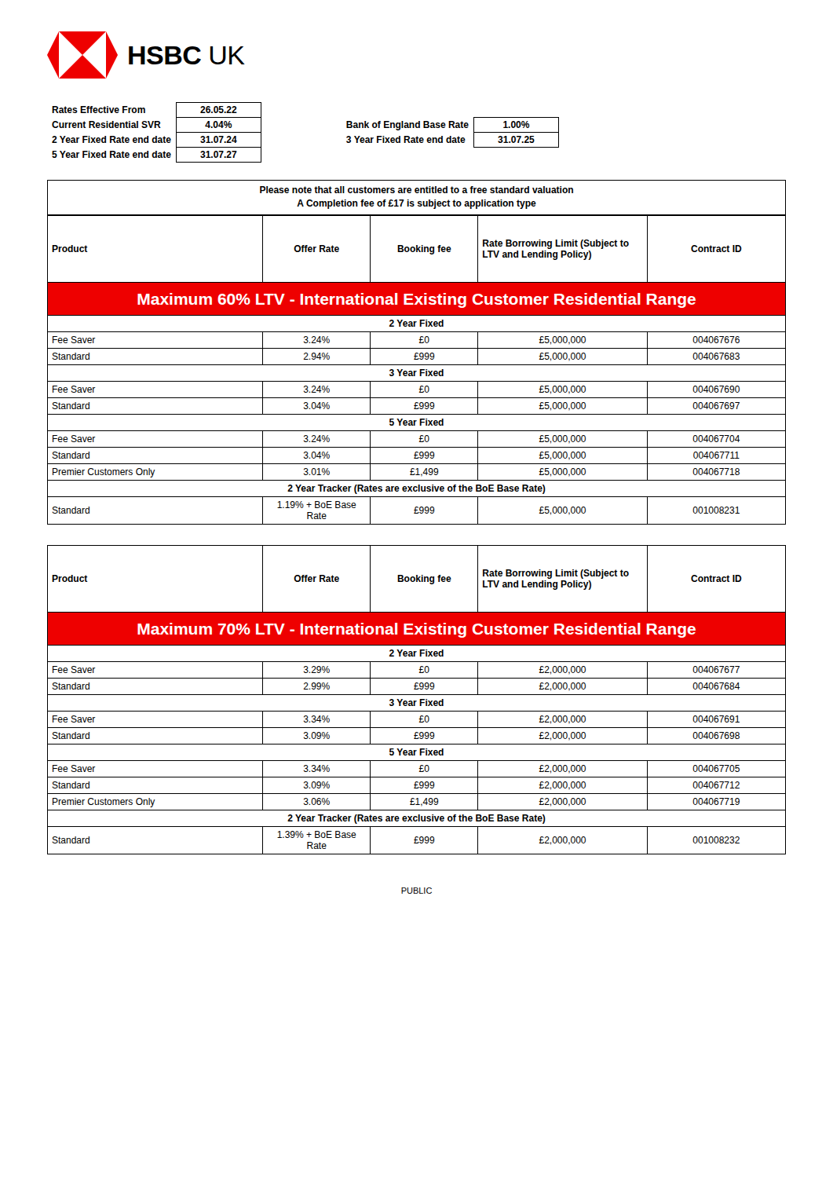HSBC UK
| Rates Effective From | 26.05.22 | | |
| Current Residential SVR | 4.04% | | Bank of England Base Rate | 1.00% |
| 2 Year Fixed Rate end date | 31.07.24 | | 3 Year Fixed Rate end date | 31.07.25 |
| 5 Year Fixed Rate end date | 31.07.27 | | |
Please note that all customers are entitled to a free standard valuation
A Completion fee of £17 is subject to application type
| Maximum 60% LTV - International Existing Customer Residential Range |
| Product | Offer Rate | Booking fee | Rate Borrowing Limit (Subject to LTV and Lending Policy) | Contract ID |
| 2 Year Fixed |
| Fee Saver | 3.24% | £0 | £5,000,000 | 004067676 |
| Standard | 2.94% | £999 | £5,000,000 | 004067683 |
| 3 Year Fixed |
| Fee Saver | 3.24% | £0 | £5,000,000 | 004067690 |
| Standard | 3.04% | £999 | £5,000,000 | 004067697 |
| 5 Year Fixed |
| Fee Saver | 3.24% | £0 | £5,000,000 | 004067704 |
| Standard | 3.04% | £999 | £5,000,000 | 004067711 |
| Premier Customers Only | 3.01% | £1,499 | £5,000,000 | 004067718 |
| 2 Year Tracker (Rates are exclusive of the BoE Base Rate) |
| Standard | 1.19% + BoE Base Rate | £999 | £5,000,000 | 001008231 |
| Maximum 70% LTV - International Existing Customer Residential Range |
| Product | Offer Rate | Booking fee | Rate Borrowing Limit (Subject to LTV and Lending Policy) | Contract ID |
| 2 Year Fixed |
| Fee Saver | 3.29% | £0 | £2,000,000 | 004067677 |
| Standard | 2.99% | £999 | £2,000,000 | 004067684 |
| 3 Year Fixed |
| Fee Saver | 3.34% | £0 | £2,000,000 | 004067691 |
| Standard | 3.09% | £999 | £2,000,000 | 004067698 |
| 5 Year Fixed |
| Fee Saver | 3.34% | £0 | £2,000,000 | 004067705 |
| Standard | 3.09% | £999 | £2,000,000 | 004067712 |
| Premier Customers Only | 3.06% | £1,499 | £2,000,000 | 004067719 |
| 2 Year Tracker (Rates are exclusive of the BoE Base Rate) |
| Standard | 1.39% + BoE Base Rate | £999 | £2,000,000 | 001008232 |
PUBLIC